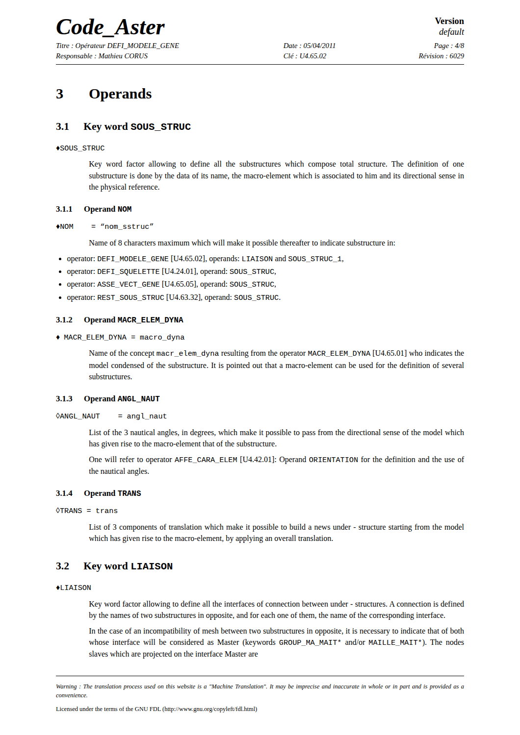Version
default
Code_Aster
| Titre : Opérateur DEFI_MODELE_GENE | Date : 05/04/2011 | Page : 4/8 |
| Responsable : Mathieu CORUS | Clé : U4.65.02 | Révision : 6029 |
3 Operands
3.1 Key word SOUS_STRUC
♦SOUS_STRUC
Key word factor allowing to define all the substructures which compose total structure. The definition of one substructure is done by the data of its name, the macro-element which is associated to him and its directional sense in the physical reference.
3.1.1 Operand NOM
♦NOM = “nom_sstruc”
Name of 8 characters maximum which will make it possible thereafter to indicate substructure in:
operator: DEFI_MODELE_GENE [U4.65.02], operands: LIAISON and SOUS_STRUC_1,
operator: DEFI_SQUELETTE [U4.24.01], operand: SOUS_STRUC,
operator: ASSE_VECT_GENE [U4.65.05], operand: SOUS_STRUC,
operator: REST_SOUS_STRUC [U4.63.32], operand: SOUS_STRUC.
3.1.2 Operand MACR_ELEM_DYNA
♦ MACR_ELEM_DYNA = macro_dyna
Name of the concept macr_elem_dyna resulting from the operator MACR_ELEM_DYNA [U4.65.01] who indicates the model condensed of the substructure. It is pointed out that a macro-element can be used for the definition of several substructures.
3.1.3 Operand ANGL_NAUT
◊ANGL_NAUT = angl_naut
List of the 3 nautical angles, in degrees, which make it possible to pass from the directional sense of the model which has given rise to the macro-element that of the substructure.
One will refer to operator AFFE_CARA_ELEM [U4.42.01]: Operand ORIENTATION for the definition and the use of the nautical angles.
3.1.4 Operand TRANS
◊TRANS = trans
List of 3 components of translation which make it possible to build a news under - structure starting from the model which has given rise to the macro-element, by applying an overall translation.
3.2 Key word LIAISON
♦LIAISON
Key word factor allowing to define all the interfaces of connection between under - structures. A connection is defined by the names of two substructures in opposite, and for each one of them, the name of the corresponding interface.
In the case of an incompatibility of mesh between two substructures in opposite, it is necessary to indicate that of both whose interface will be considered as Master (keywords GROUP_MA_MAIT* and/or MAILLE_MAIT*). The nodes slaves which are projected on the interface Master are
Warning : The translation process used on this website is a "Machine Translation". It may be imprecise and inaccurate in whole or in part and is provided as a convenience.
Licensed under the terms of the GNU FDL (http://www.gnu.org/copyleft/fdl.html)